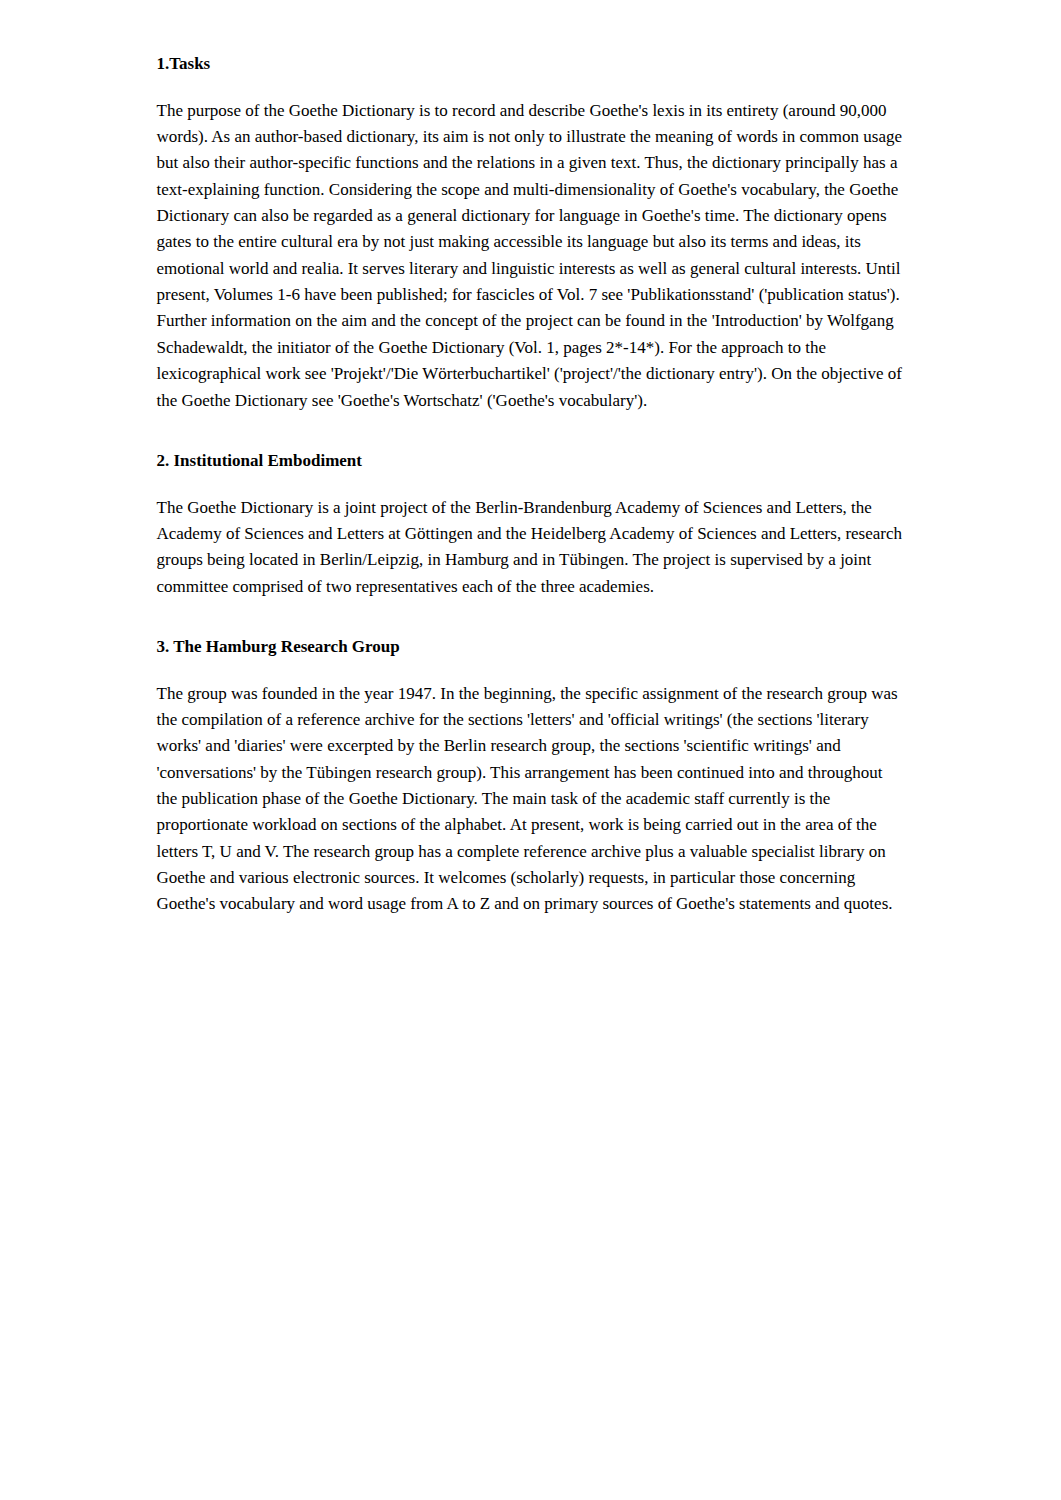1.Tasks
The purpose of the Goethe Dictionary is to record and describe Goethe's lexis in its entirety (around 90,000 words). As an author-based dictionary, its aim is not only to illustrate the meaning of words in common usage but also their author-specific functions and the relations in a given text. Thus, the dictionary principally has a text-explaining function. Considering the scope and multi-dimensionality of Goethe's vocabulary, the Goethe Dictionary can also be regarded as a general dictionary for language in Goethe's time. The dictionary opens gates to the entire cultural era by not just making accessible its language but also its terms and ideas, its emotional world and realia. It serves literary and linguistic interests as well as general cultural interests. Until present, Volumes 1-6 have been published; for fascicles of Vol. 7 see 'Publikationsstand' ('publication status'). Further information on the aim and the concept of the project can be found in the 'Introduction' by Wolfgang Schadewaldt, the initiator of the Goethe Dictionary (Vol. 1, pages 2*-14*). For the approach to the lexicographical work see 'Projekt'/'Die Wörterbuchartikel' ('project'/'the dictionary entry'). On the objective of the Goethe Dictionary see 'Goethe's Wortschatz' ('Goethe's vocabulary').
2. Institutional Embodiment
The Goethe Dictionary is a joint project of the Berlin-Brandenburg Academy of Sciences and Letters, the Academy of Sciences and Letters at Göttingen and the Heidelberg Academy of Sciences and Letters, research groups being located in Berlin/Leipzig, in Hamburg and in Tübingen. The project is supervised by a joint committee comprised of two representatives each of the three academies.
3. The Hamburg Research Group
The group was founded in the year 1947. In the beginning, the specific assignment of the research group was the compilation of a reference archive for the sections 'letters' and 'official writings' (the sections 'literary works' and 'diaries' were excerpted by the Berlin research group, the sections 'scientific writings' and 'conversations' by the Tübingen research group). This arrangement has been continued into and throughout the publication phase of the Goethe Dictionary. The main task of the academic staff currently is the proportionate workload on sections of the alphabet. At present, work is being carried out in the area of the letters T, U and V. The research group has a complete reference archive plus a valuable specialist library on Goethe and various electronic sources. It welcomes (scholarly) requests, in particular those concerning Goethe's vocabulary and word usage from A to Z and on primary sources of Goethe's statements and quotes.